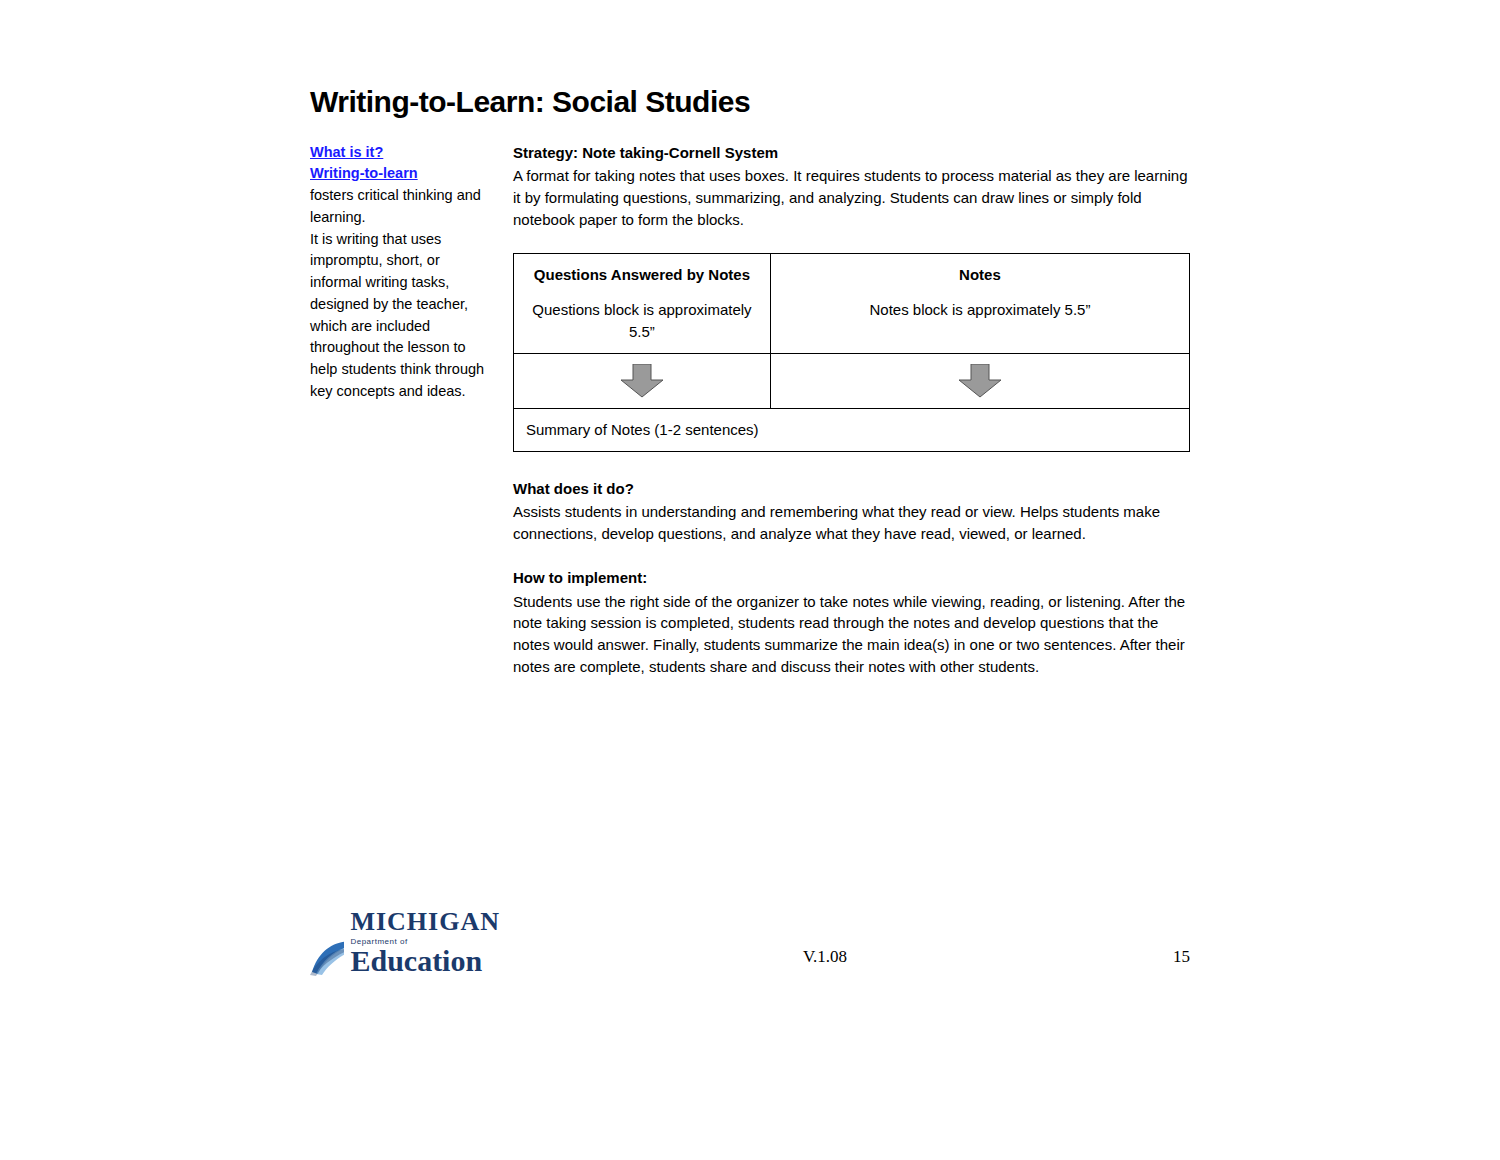Writing-to-Learn: Social Studies
What is it? Writing-to-learn fosters critical thinking and learning.
It is writing that uses impromptu, short, or informal writing tasks, designed by the teacher, which are included throughout the lesson to help students think through key concepts and ideas.
Strategy: Note taking-Cornell System
A format for taking notes that uses boxes. It requires students to process material as they are learning it by formulating questions, summarizing, and analyzing. Students can draw lines or simply fold notebook paper to form the blocks.
| Questions Answered by Notes | Notes |
| --- | --- |
| Questions block is approximately 5.5” | Notes block is approximately 5.5” |
| Summary of Notes (1-2 sentences) |
What does it do?
Assists students in understanding and remembering what they read or view. Helps students make connections, develop questions, and analyze what they have read, viewed, or learned.
How to implement:
Students use the right side of the organizer to take notes while viewing, reading, or listening. After the note taking session is completed, students read through the notes and develop questions that the notes would answer. Finally, students summarize the main idea(s) in one or two sentences. After their notes are complete, students share and discuss their notes with other students.
MICHIGAN
Department of
Education
V.1.08
15